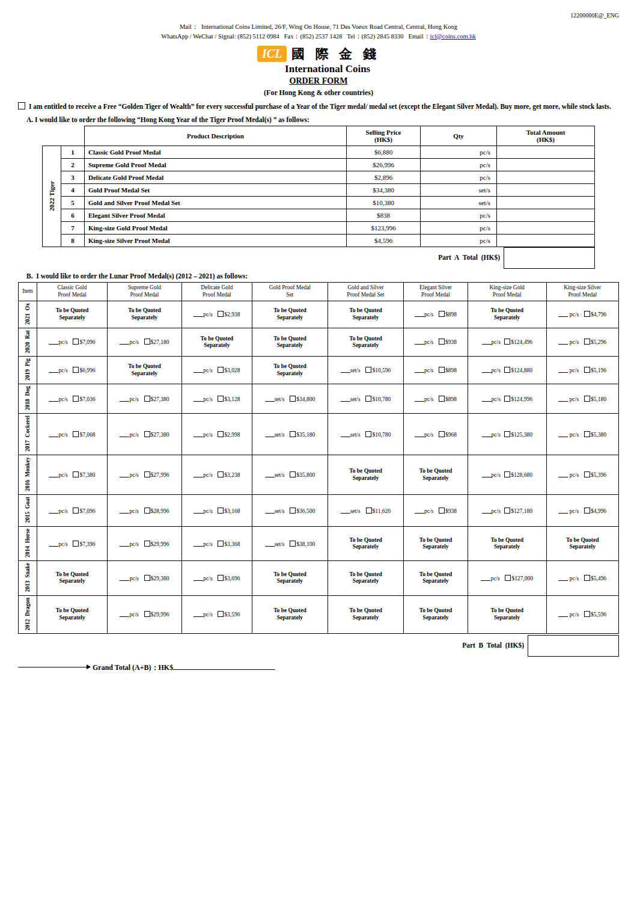12200000E@_ENG
Mail： International Coins Limited, 26/F, Wing On House, 71 Des Voeux Road Central, Central, Hong Kong
WhatsApp / WeChat / Signal: (852) 5112 0984 Fax：(852) 2537 1428 Tel：(852) 2845 8330 Email：icl@coins.com.hk
ICL 國 際 金 錢
International Coins
ORDER FORM
(For Hong Kong & other countries)
I am entitled to receive a Free “Golden Tiger of Wealth” for every successful purchase of a Year of the Tiger medal/ medal set (except the Elegant Silver Medal). Buy more, get more, while stock lasts.
A. I would like to order the following “Hong Kong Year of the Tiger Proof Medal(s) ” as follows:
| | Product Description | Selling Price (HK$) | Qty | Total Amount (HK$) |
| --- | --- | --- | --- | --- |
| 2022 Tiger | 1 | Classic Gold Proof Medal | $6,880 | pc/s | |
| 2 | Supreme Gold Proof Medal | $26,996 | pc/s | |
| 3 | Delicate Gold Proof Medal | $2,896 | pc/s | |
| 4 | Gold Proof Medal Set | $34,380 | set/s | |
| 5 | Gold and Silver Proof Medal Set | $10,380 | set/s | |
| 6 | Elegant Silver Proof Medal | $838 | pc/s | |
| 7 | King-size Gold Proof Medal | $123,996 | pc/s | |
| 8 | King-size Silver Proof Medal | $4,596 | pc/s | |
Part A Total (HK$)
B. I would like to order the Lunar Proof Medal(s) (2012 – 2021) as follows:
| Item | Classic Gold Proof Medal | Supreme Gold Proof Medal | Delicate Gold Proof Medal | Gold Proof Medal Set | Gold and Silver Proof Medal Set | Elegant Silver Proof Medal | King-size Gold Proof Medal | King-size Silver Proof Medal |
| --- | --- | --- | --- | --- | --- | --- | --- | --- |
| 2021 Ox | To be Quoted Separately | To be Quoted Separately | pc/s $2,938 | To be Quoted Separately | To be Quoted Separately | pc/s $898 | To be Quoted Separately | pc/s $4,796 |
| 2020 Rat | pc/s $7,096 | pc/s $27,180 | To be Quoted Separately | To be Quoted Separately | To be Quoted Separately | pc/s $938 | pc/s $124,496 | pc/s $5,296 |
| 2019 Pig | pc/s $6,996 | To be Quoted Separately | pc/s $3,028 | To be Quoted Separately | set/s $10,596 | pc/s $898 | pc/s $124,880 | pc/s $5,196 |
| 2018 Dog | pc/s $7,036 | pc/s $27,380 | pc/s $3,128 | set/s $34,800 | set/s $10,780 | pc/s $898 | pc/s $124,996 | pc/s $5,180 |
| 2017 Cockerel | pc/s $7,068 | pc/s $27,380 | pc/s $2,998 | set/s $35,180 | set/s $10,780 | pc/s $968 | pc/s $125,380 | pc/s $5,380 |
| 2016 Monkey | pc/s $7,380 | pc/s $27,996 | pc/s $3,238 | set/s $35,800 | To be Quoted Separately | To be Quoted Separately | pc/s $128,680 | pc/s $5,396 |
| 2015 Goat | pc/s $7,096 | pc/s $28,996 | pc/s $3,168 | set/s $36,500 | set/s $11,620 | pc/s $938 | pc/s $127,180 | pc/s $4,996 |
| 2014 Horse | pc/s $7,396 | pc/s $29,996 | pc/s $3,368 | set/s $38,100 | To be Quoted Separately | To be Quoted Separately | To be Quoted Separately | To be Quoted Separately |
| 2013 Snake | To be Quoted Separately | pc/s $29,380 | pc/s $3,696 | To be Quoted Separately | To be Quoted Separately | To be Quoted Separately | pc/s $127,000 | pc/s $5,496 |
| 2012 Dragon | To be Quoted Separately | pc/s $29,996 | pc/s $3,596 | To be Quoted Separately | To be Quoted Separately | To be Quoted Separately | To be Quoted Separately | pc/s $5,596 |
Part B Total (HK$)
Grand Total (A+B)：HK$